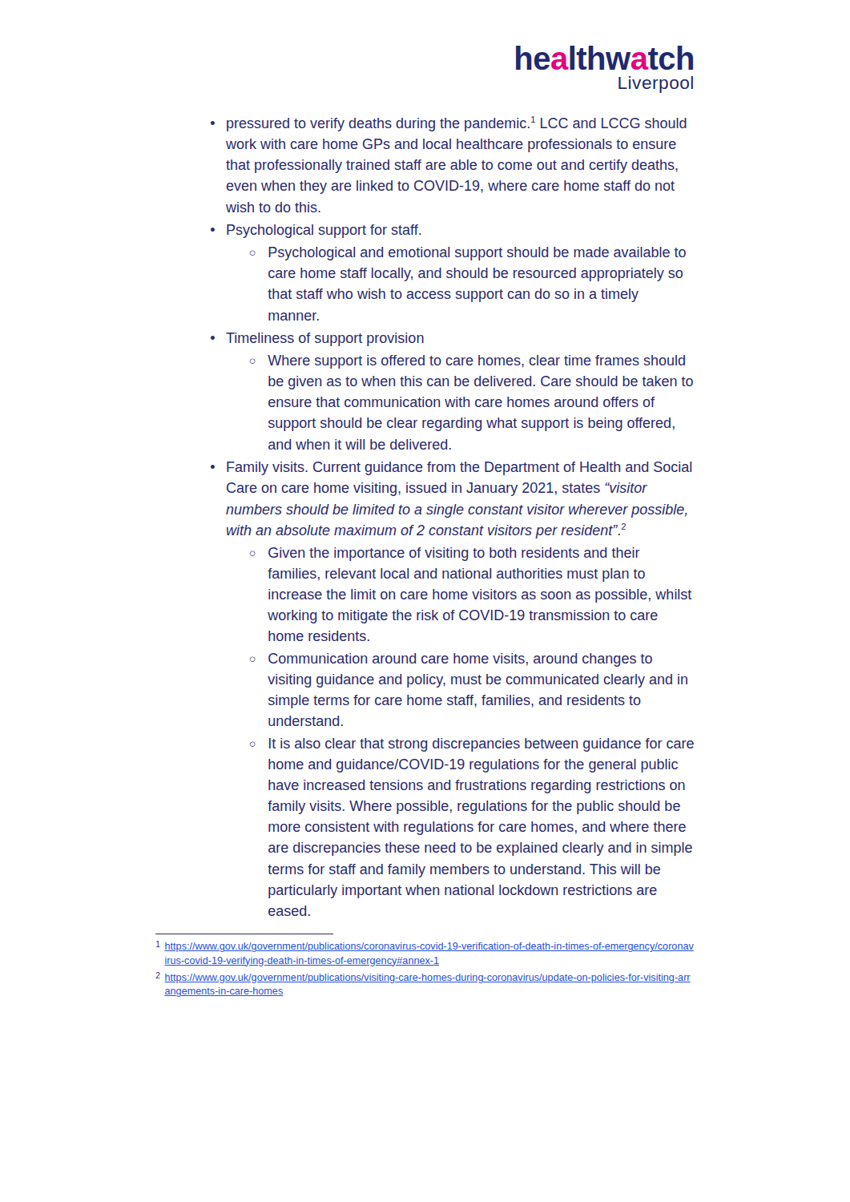healthwatch
Liverpool
pressured to verify deaths during the pandemic.1 LCC and LCCG should work with care home GPs and local healthcare professionals to ensure that professionally trained staff are able to come out and certify deaths, even when they are linked to COVID-19, where care home staff do not wish to do this.
Psychological support for staff.
Psychological and emotional support should be made available to care home staff locally, and should be resourced appropriately so that staff who wish to access support can do so in a timely manner.
Timeliness of support provision
Where support is offered to care homes, clear time frames should be given as to when this can be delivered. Care should be taken to ensure that communication with care homes around offers of support should be clear regarding what support is being offered, and when it will be delivered.
Family visits. Current guidance from the Department of Health and Social Care on care home visiting, issued in January 2021, states “visitor numbers should be limited to a single constant visitor wherever possible, with an absolute maximum of 2 constant visitors per resident”.2
Given the importance of visiting to both residents and their families, relevant local and national authorities must plan to increase the limit on care home visitors as soon as possible, whilst working to mitigate the risk of COVID-19 transmission to care home residents.
Communication around care home visits, around changes to visiting guidance and policy, must be communicated clearly and in simple terms for care home staff, families, and residents to understand.
It is also clear that strong discrepancies between guidance for care home and guidance/COVID-19 regulations for the general public have increased tensions and frustrations regarding restrictions on family visits. Where possible, regulations for the public should be more consistent with regulations for care homes, and where there are discrepancies these need to be explained clearly and in simple terms for staff and family members to understand. This will be particularly important when national lockdown restrictions are eased.
1 https://www.gov.uk/government/publications/coronavirus-covid-19-verification-of-death-in-times-of-emergency/coronavirus-covid-19-verifying-death-in-times-of-emergency#annex-1
2 https://www.gov.uk/government/publications/visiting-care-homes-during-coronavirus/update-on-policies-for-visiting-arrangements-in-care-homes